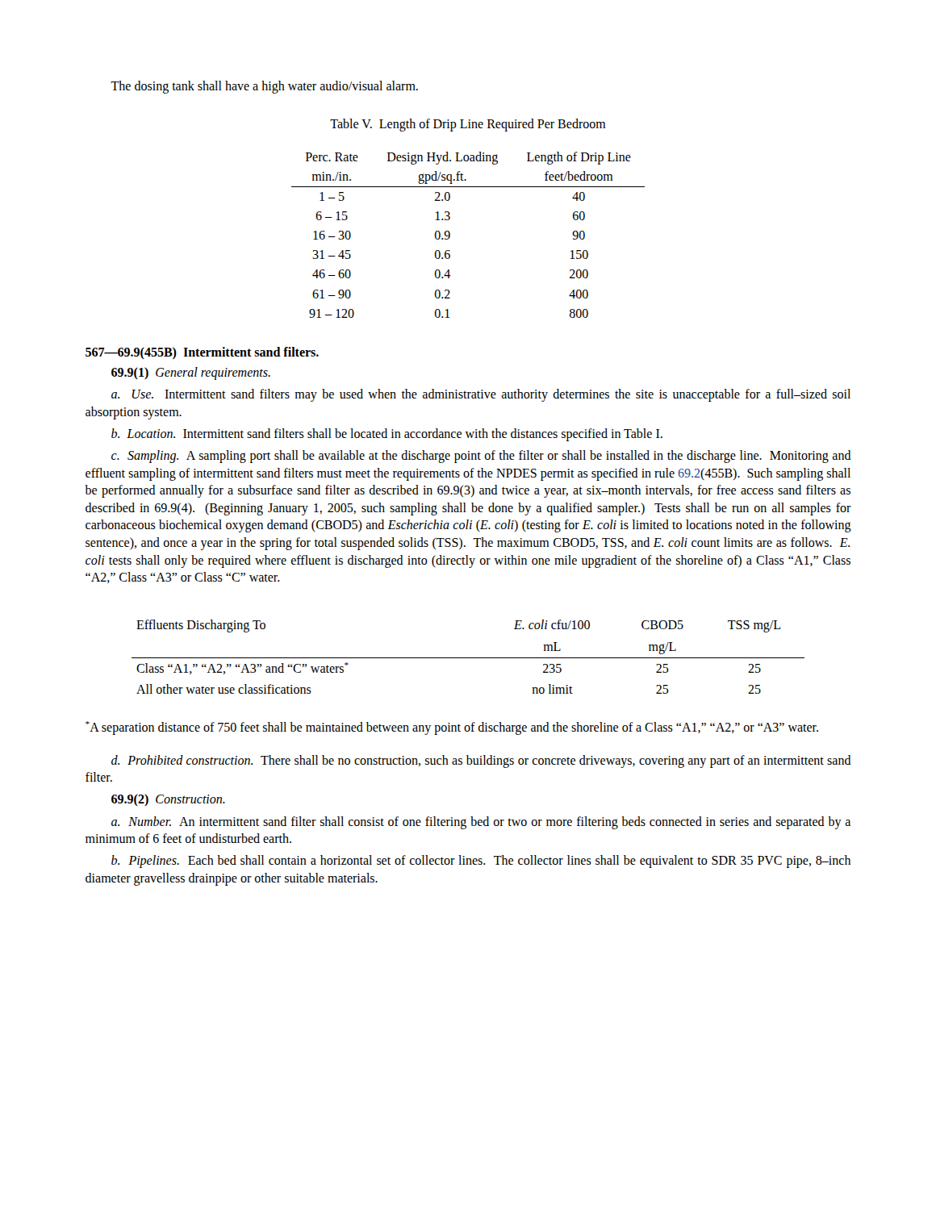The dosing tank shall have a high water audio/visual alarm.
Table V. Length of Drip Line Required Per Bedroom
| Perc. Rate | Design Hyd. Loading | Length of Drip Line |
| --- | --- | --- |
| min./in. | gpd/sq.ft. | feet/bedroom |
| 1 – 5 | 2.0 | 40 |
| 6 – 15 | 1.3 | 60 |
| 16 – 30 | 0.9 | 90 |
| 31 – 45 | 0.6 | 150 |
| 46 – 60 | 0.4 | 200 |
| 61 – 90 | 0.2 | 400 |
| 91 – 120 | 0.1 | 800 |
567—69.9(455B) Intermittent sand filters.
69.9(1) General requirements.
a. Use. Intermittent sand filters may be used when the administrative authority determines the site is unacceptable for a full–sized soil absorption system.
b. Location. Intermittent sand filters shall be located in accordance with the distances specified in Table I.
c. Sampling. A sampling port shall be available at the discharge point of the filter or shall be installed in the discharge line. Monitoring and effluent sampling of intermittent sand filters must meet the requirements of the NPDES permit as specified in rule 69.2(455B). Such sampling shall be performed annually for a subsurface sand filter as described in 69.9(3) and twice a year, at six–month intervals, for free access sand filters as described in 69.9(4). (Beginning January 1, 2005, such sampling shall be done by a qualified sampler.) Tests shall be run on all samples for carbonaceous biochemical oxygen demand (CBOD5) and Escherichia coli (E. coli) (testing for E. coli is limited to locations noted in the following sentence), and once a year in the spring for total suspended solids (TSS). The maximum CBOD5, TSS, and E. coli count limits are as follows. E. coli tests shall only be required where effluent is discharged into (directly or within one mile upgradient of the shoreline of) a Class “A1,” Class “A2,” Class “A3” or Class “C” water.
| Effluents Discharging To | E. coli cfu/100 | CBOD5 | TSS mg/L |
| --- | --- | --- | --- |
| | mL | mg/L | |
| Class “A1,” “A2,” “A3” and “C” waters * | 235 | 25 | 25 |
| All other water use classifications | no limit | 25 | 25 |
*A separation distance of 750 feet shall be maintained between any point of discharge and the shoreline of a Class “A1,” “A2,” or “A3” water.
d. Prohibited construction. There shall be no construction, such as buildings or concrete driveways, covering any part of an intermittent sand filter.
69.9(2) Construction.
a. Number. An intermittent sand filter shall consist of one filtering bed or two or more filtering beds connected in series and separated by a minimum of 6 feet of undisturbed earth.
b. Pipelines. Each bed shall contain a horizontal set of collector lines. The collector lines shall be equivalent to SDR 35 PVC pipe, 8–inch diameter gravelless drainpipe or other suitable materials.